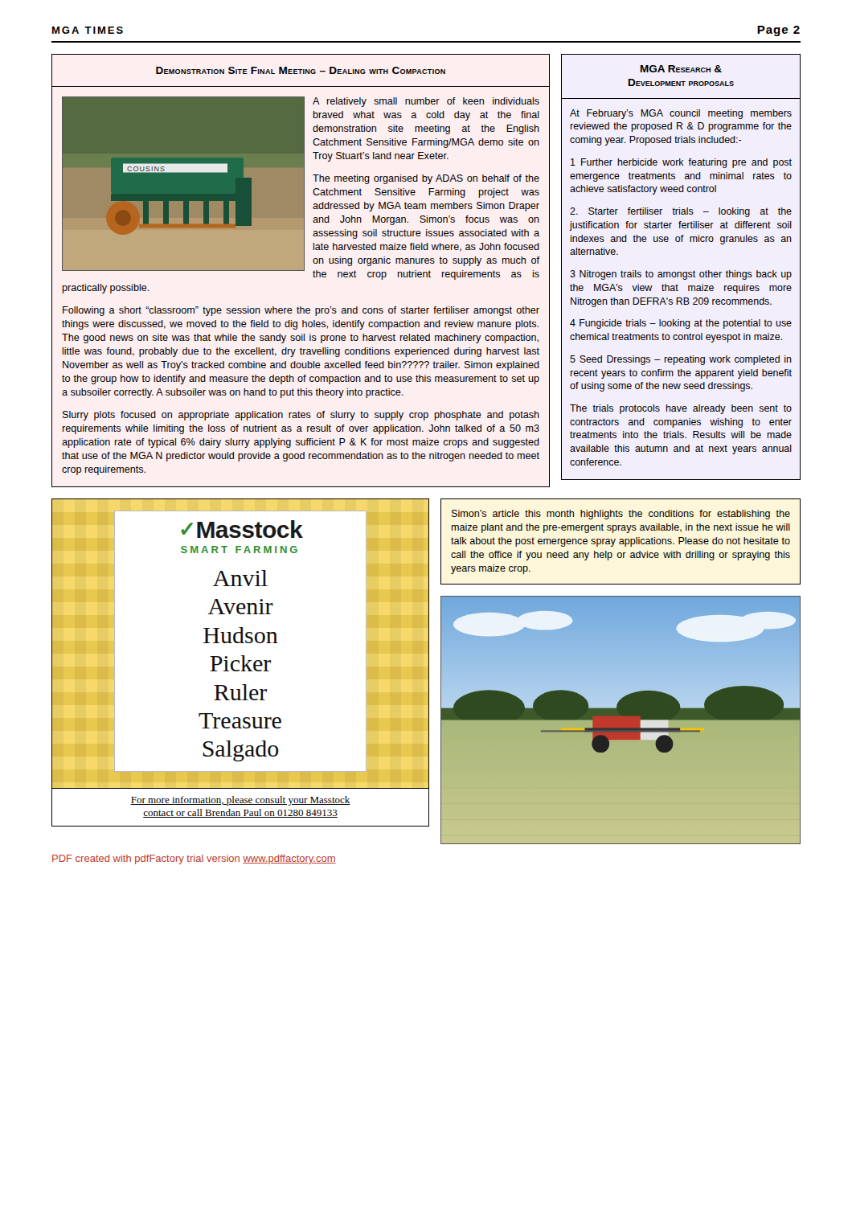MGA TIMES
Page 2
Demonstration Site Final Meeting – Dealing with Compaction
A relatively small number of keen individuals braved what was a cold day at the final demonstration site meeting at the English Catchment Sensitive Farming/MGA demo site on Troy Stuart’s land near Exeter.
The meeting organised by ADAS on behalf of the Catchment Sensitive Farming project was addressed by MGA team members Simon Draper and John Morgan. Simon’s focus was on assessing soil structure issues associated with a late harvested maize field where, as John focused on using organic manures to supply as much of the next crop nutrient requirements as is practically possible.
Following a short “classroom” type session where the pro’s and cons of starter fertiliser amongst other things were discussed, we moved to the field to dig holes, identify compaction and review manure plots. The good news on site was that while the sandy soil is prone to harvest related machinery compaction, little was found, probably due to the excellent, dry travelling conditions experienced during harvest last November as well as Troy's tracked combine and double axcelled feed bin????? trailer. Simon explained to the group how to identify and measure the depth of compaction and to use this measurement to set up a subsoiler correctly. A subsoiler was on hand to put this theory into practice.
Slurry plots focused on appropriate application rates of slurry to supply crop phosphate and potash requirements while limiting the loss of nutrient as a result of over application. John talked of a 50 m3 application rate of typical 6% dairy slurry applying sufficient P & K for most maize crops and suggested that use of the MGA N predictor would provide a good recommendation as to the nitrogen needed to meet crop requirements.
MGA Research &
Development proposals
At February’s MGA council meeting members reviewed the proposed R & D programme for the coming year. Proposed trials included:-
1 Further herbicide work featuring pre and post emergence treatments and minimal rates to achieve satisfactory weed control
2. Starter fertiliser trials – looking at the justification for starter fertiliser at different soil indexes and the use of micro granules as an alternative.
3 Nitrogen trails to amongst other things back up the MGA's view that maize requires more Nitrogen than DEFRA's RB 209 recommends.
4 Fungicide trials – looking at the potential to use chemical treatments to control eyespot in maize.
5 Seed Dressings – repeating work completed in recent years to confirm the apparent yield benefit of using some of the new seed dressings.
The trials protocols have already been sent to contractors and companies wishing to enter treatments into the trials. Results will be made available this autumn and at next years annual conference.
✓Masstock
SMART FARMING
Anvil
Avenir
Hudson
Picker
Ruler
Treasure
Salgado
For more information, please consult your Masstock
contact or call Brendan Paul on 01280 849133
Simon’s article this month highlights the conditions for establishing the maize plant and the pre-emergent sprays available, in the next issue he will talk about the post emergence spray applications. Please do not hesitate to call the office if you need any help or advice with drilling or spraying this years maize crop.
PDF created with pdfFactory trial version www.pdffactory.com